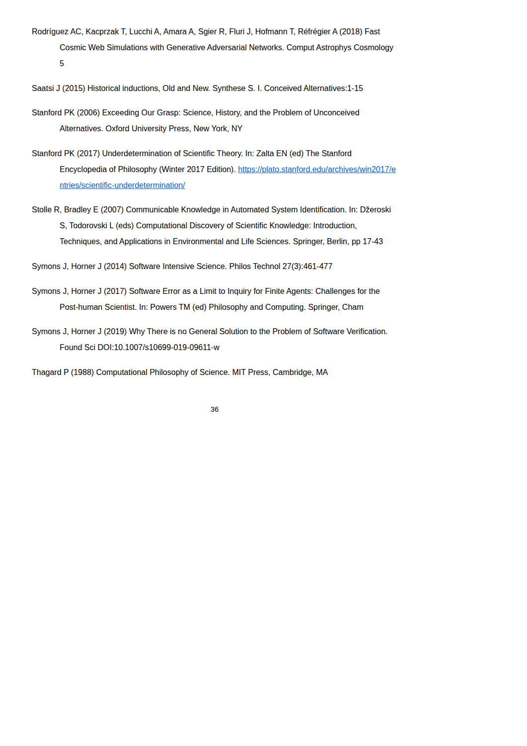Rodríguez AC, Kacprzak T, Lucchi A, Amara A, Sgier R, Fluri J, Hofmann T, Réfrégier A (2018) Fast Cosmic Web Simulations with Generative Adversarial Networks. Comput Astrophys Cosmology 5
Saatsi J (2015) Historical inductions, Old and New. Synthese S. I. Conceived Alternatives:1-15
Stanford PK (2006) Exceeding Our Grasp: Science, History, and the Problem of Unconceived Alternatives. Oxford University Press, New York, NY
Stanford PK (2017) Underdetermination of Scientific Theory. In: Zalta EN (ed) The Stanford Encyclopedia of Philosophy (Winter 2017 Edition). https://plato.stanford.edu/archives/win2017/entries/scientific-underdetermination/
Stolle R, Bradley E (2007) Communicable Knowledge in Automated System Identification. In: Džeroski S, Todorovski L (eds) Computational Discovery of Scientific Knowledge: Introduction, Techniques, and Applications in Environmental and Life Sciences. Springer, Berlin, pp 17-43
Symons J, Horner J (2014) Software Intensive Science. Philos Technol 27(3):461-477
Symons J, Horner J (2017) Software Error as a Limit to Inquiry for Finite Agents: Challenges for the Post-human Scientist. In: Powers TM (ed) Philosophy and Computing. Springer, Cham
Symons J, Horner J (2019) Why There is no General Solution to the Problem of Software Verification. Found Sci DOI:10.1007/s10699-019-09611-w
Thagard P (1988) Computational Philosophy of Science. MIT Press, Cambridge, MA
36